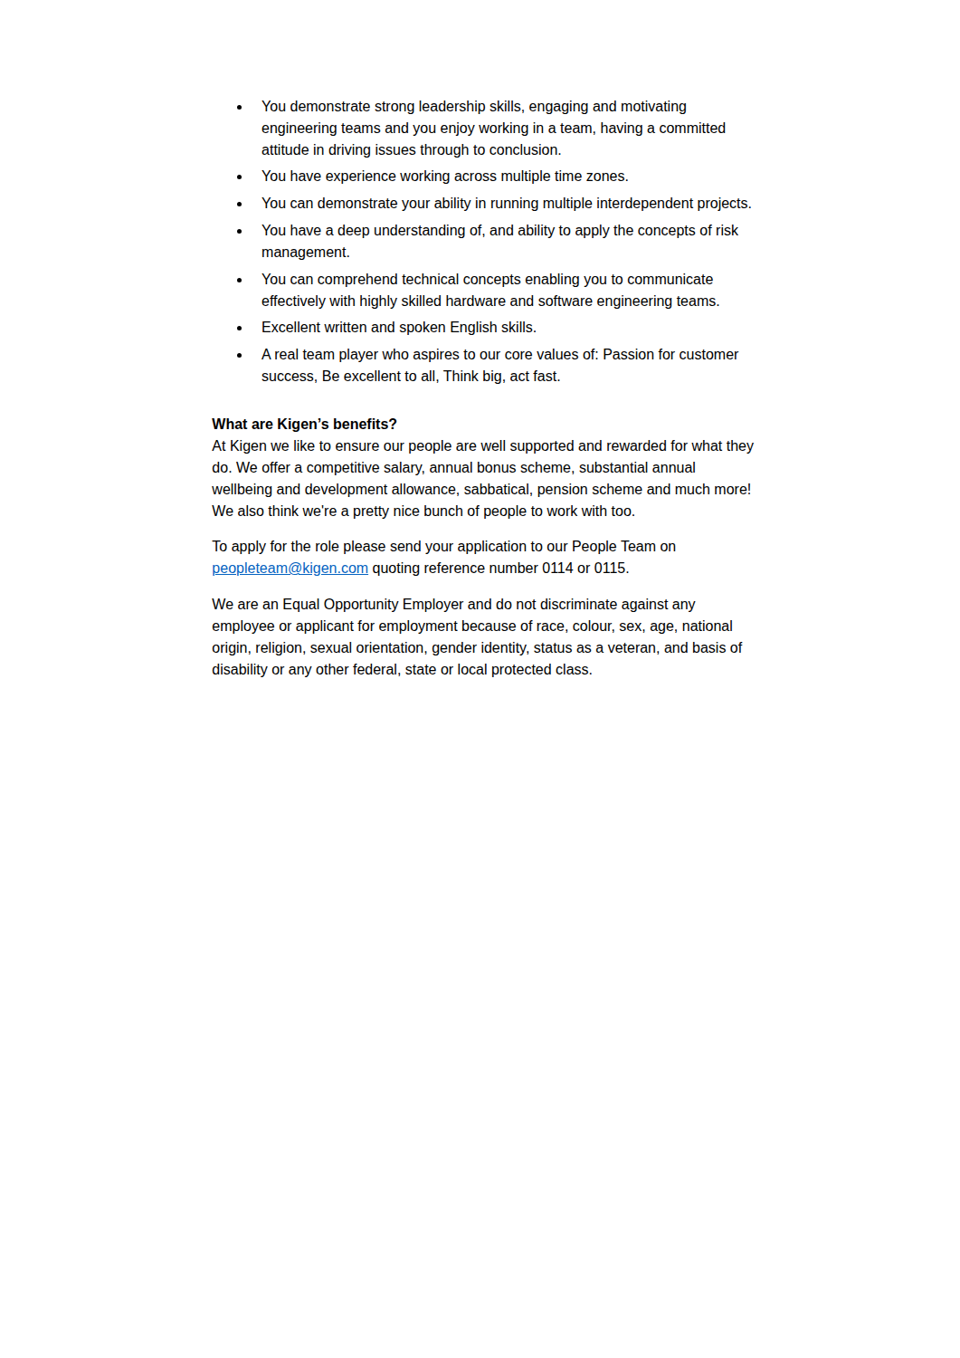You demonstrate strong leadership skills, engaging and motivating engineering teams and you enjoy working in a team, having a committed attitude in driving issues through to conclusion.
You have experience working across multiple time zones.
You can demonstrate your ability in running multiple interdependent projects.
You have a deep understanding of, and ability to apply the concepts of risk management.
You can comprehend technical concepts enabling you to communicate effectively with highly skilled hardware and software engineering teams.
Excellent written and spoken English skills.
A real team player who aspires to our core values of: Passion for customer success, Be excellent to all, Think big, act fast.
What are Kigen’s benefits?
At Kigen we like to ensure our people are well supported and rewarded for what they do. We offer a competitive salary, annual bonus scheme, substantial annual wellbeing and development allowance, sabbatical, pension scheme and much more! We also think we're a pretty nice bunch of people to work with too.
To apply for the role please send your application to our People Team on peopleteam@kigen.com quoting reference number 0114 or 0115.
We are an Equal Opportunity Employer and do not discriminate against any employee or applicant for employment because of race, colour, sex, age, national origin, religion, sexual orientation, gender identity, status as a veteran, and basis of disability or any other federal, state or local protected class.